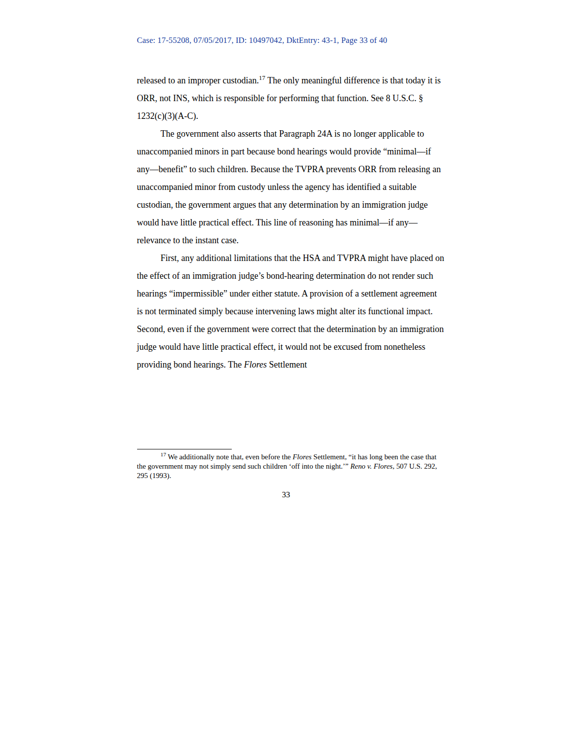Case: 17-55208, 07/05/2017, ID: 10497042, DktEntry: 43-1, Page 33 of 40
released to an improper custodian.17 The only meaningful difference is that today it is ORR, not INS, which is responsible for performing that function. See 8 U.S.C. § 1232(c)(3)(A-C).
The government also asserts that Paragraph 24A is no longer applicable to unaccompanied minors in part because bond hearings would provide “minimal—if any—benefit” to such children. Because the TVPRA prevents ORR from releasing an unaccompanied minor from custody unless the agency has identified a suitable custodian, the government argues that any determination by an immigration judge would have little practical effect. This line of reasoning has minimal—if any—relevance to the instant case.
First, any additional limitations that the HSA and TVPRA might have placed on the effect of an immigration judge’s bond-hearing determination do not render such hearings “impermissible” under either statute. A provision of a settlement agreement is not terminated simply because intervening laws might alter its functional impact. Second, even if the government were correct that the determination by an immigration judge would have little practical effect, it would not be excused from nonetheless providing bond hearings. The Flores Settlement
17 We additionally note that, even before the Flores Settlement, “it has long been the case that the government may not simply send such children ‘off into the night.’” Reno v. Flores, 507 U.S. 292, 295 (1993).
33